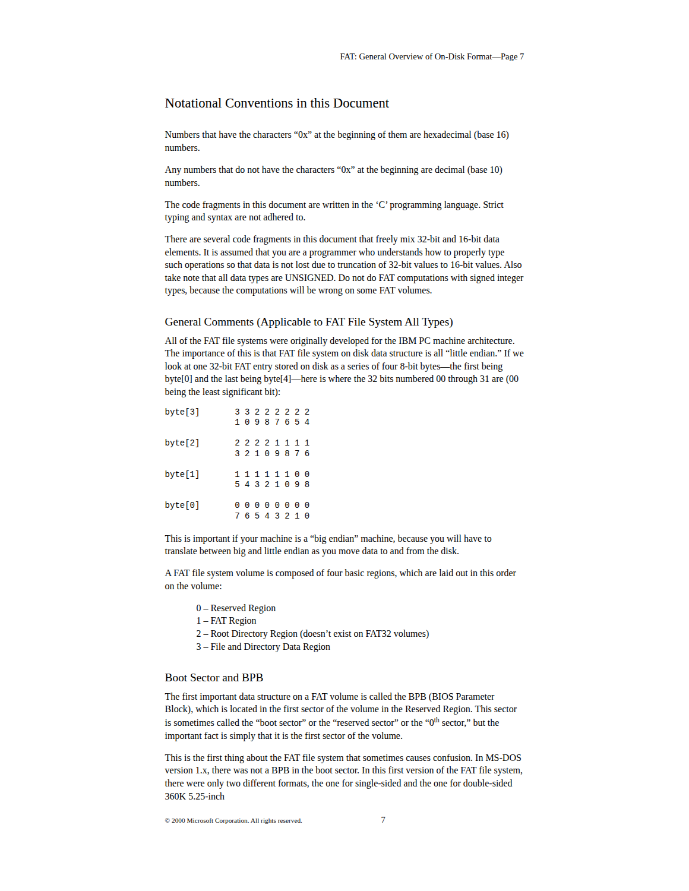FAT: General Overview of On-Disk Format—Page 7
Notational Conventions in this Document
Numbers that have the characters “0x” at the beginning of them are hexadecimal (base 16) numbers.
Any numbers that do not have the characters “0x” at the beginning are decimal (base 10) numbers.
The code fragments in this document are written in the ‘C’ programming language. Strict typing and syntax are not adhered to.
There are several code fragments in this document that freely mix 32-bit and 16-bit data elements. It is assumed that you are a programmer who understands how to properly type such operations so that data is not lost due to truncation of 32-bit values to 16-bit values. Also take note that all data types are UNSIGNED. Do not do FAT computations with signed integer types, because the computations will be wrong on some FAT volumes.
General Comments (Applicable to FAT File System All Types)
All of the FAT file systems were originally developed for the IBM PC machine architecture. The importance of this is that FAT file system on disk data structure is all “little endian.” If we look at one 32-bit FAT entry stored on disk as a series of four 8-bit bytes—the first being byte[0] and the last being byte[4]—here is where the 32 bits numbered 00 through 31 are (00 being the least significant bit):
byte[3]       3 3 2 2 2 2 2 2
              1 0 9 8 7 6 5 4

byte[2]       2 2 2 2 1 1 1 1
              3 2 1 0 9 8 7 6

byte[1]       1 1 1 1 1 1 0 0
              5 4 3 2 1 0 9 8

byte[0]       0 0 0 0 0 0 0 0
              7 6 5 4 3 2 1 0
This is important if your machine is a “big endian” machine, because you will have to translate between big and little endian as you move data to and from the disk.
A FAT file system volume is composed of four basic regions, which are laid out in this order on the volume:
0 – Reserved Region
1 – FAT Region
2 – Root Directory Region (doesn’t exist on FAT32 volumes)
3 – File and Directory Data Region
Boot Sector and BPB
The first important data structure on a FAT volume is called the BPB (BIOS Parameter Block), which is located in the first sector of the volume in the Reserved Region. This sector is sometimes called the “boot sector” or the “reserved sector” or the “0th sector,” but the important fact is simply that it is the first sector of the volume.
This is the first thing about the FAT file system that sometimes causes confusion. In MS-DOS version 1.x, there was not a BPB in the boot sector. In this first version of the FAT file system, there were only two different formats, the one for single-sided and the one for double-sided 360K 5.25-inch
© 2000 Microsoft Corporation. All rights reserved. 7